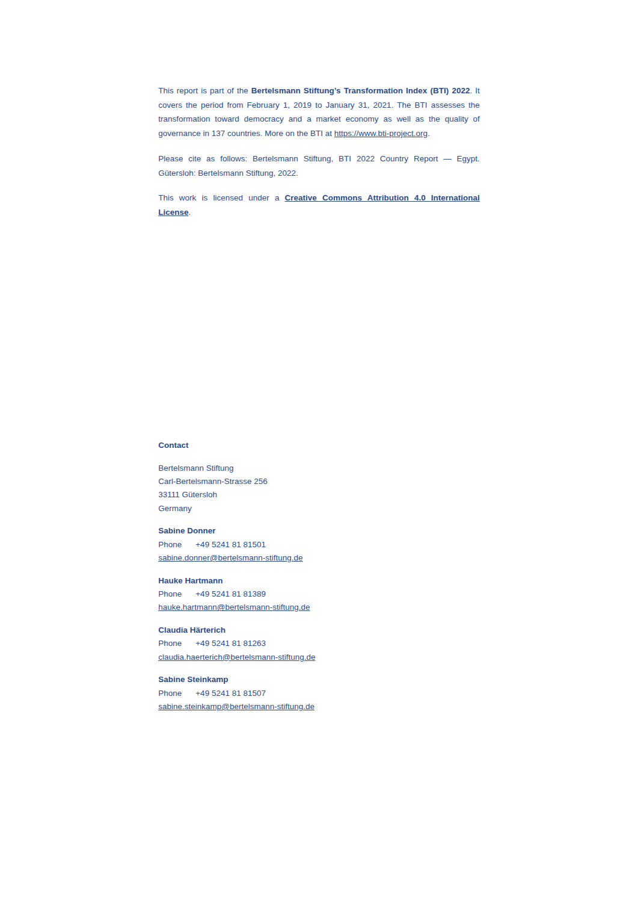This report is part of the Bertelsmann Stiftung’s Transformation Index (BTI) 2022. It covers the period from February 1, 2019 to January 31, 2021. The BTI assesses the transformation toward democracy and a market economy as well as the quality of governance in 137 countries. More on the BTI at https://www.bti-project.org.
Please cite as follows: Bertelsmann Stiftung, BTI 2022 Country Report — Egypt. Gütersloh: Bertelsmann Stiftung, 2022.
This work is licensed under a Creative Commons Attribution 4.0 International License.
Contact
Bertelsmann Stiftung
Carl-Bertelsmann-Strasse 256
33111 Gütersloh
Germany
Sabine Donner
Phone+49 5241 81 81501
sabine.donner@bertelsmann-stiftung.de
Hauke Hartmann
Phone+49 5241 81 81389
hauke.hartmann@bertelsmann-stiftung.de
Claudia Härterich
Phone+49 5241 81 81263
claudia.haerterich@bertelsmann-stiftung.de
Sabine Steinkamp
Phone+49 5241 81 81507
sabine.steinkamp@bertelsmann-stiftung.de